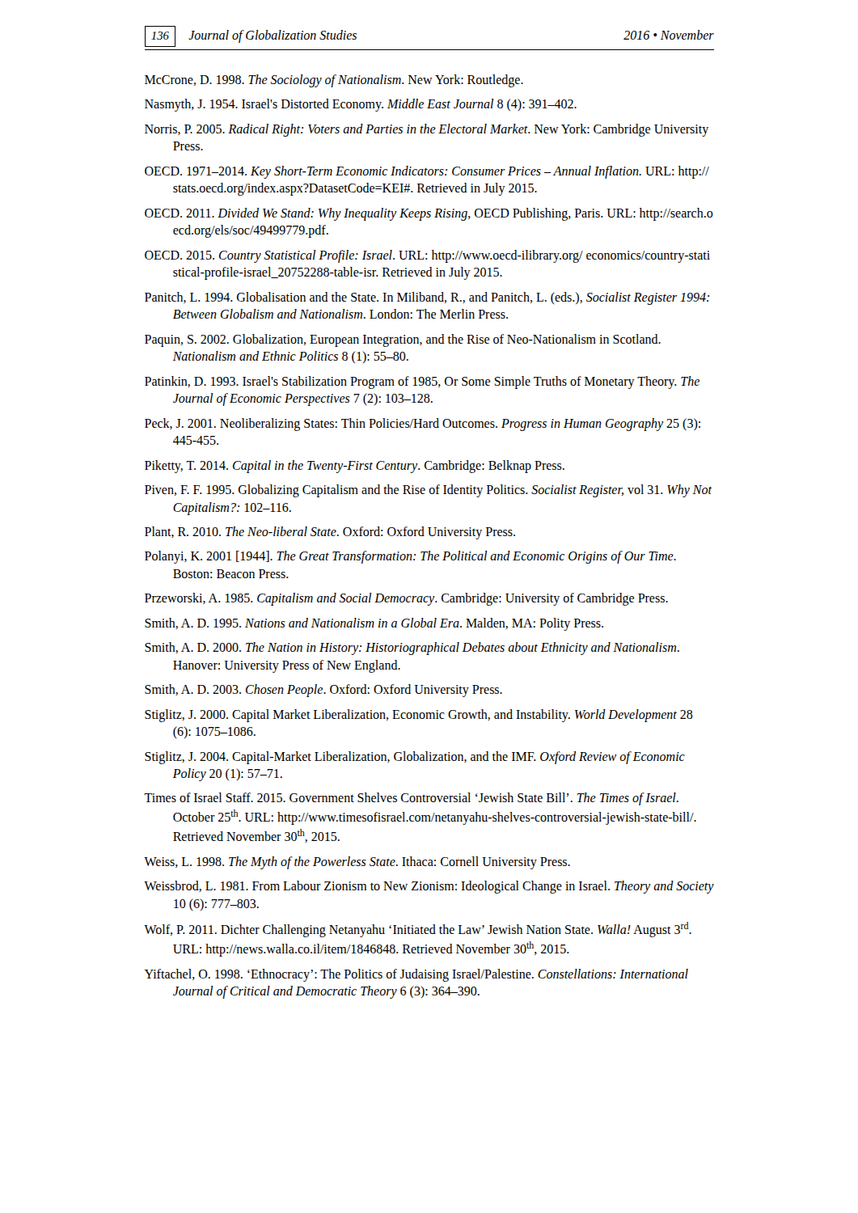136 Journal of Globalization Studies 2016 • November
McCrone, D. 1998. The Sociology of Nationalism. New York: Routledge.
Nasmyth, J. 1954. Israel's Distorted Economy. Middle East Journal 8 (4): 391–402.
Norris, P. 2005. Radical Right: Voters and Parties in the Electoral Market. New York: Cambridge University Press.
OECD. 1971–2014. Key Short-Term Economic Indicators: Consumer Prices – Annual Inflation. URL: http://stats.oecd.org/index.aspx?DatasetCode=KEI#. Retrieved in July 2015.
OECD. 2011. Divided We Stand: Why Inequality Keeps Rising, OECD Publishing, Paris. URL: http://search.oecd.org/els/soc/49499779.pdf.
OECD. 2015. Country Statistical Profile: Israel. URL: http://www.oecd-ilibrary.org/ economics/country-statistical-profile-israel_20752288-table-isr. Retrieved in July 2015.
Panitch, L. 1994. Globalisation and the State. In Miliband, R., and Panitch, L. (eds.), Socialist Register 1994: Between Globalism and Nationalism. London: The Merlin Press.
Paquin, S. 2002. Globalization, European Integration, and the Rise of Neo-Nationalism in Scotland. Nationalism and Ethnic Politics 8 (1): 55–80.
Patinkin, D. 1993. Israel's Stabilization Program of 1985, Or Some Simple Truths of Monetary Theory. The Journal of Economic Perspectives 7 (2): 103–128.
Peck, J. 2001. Neoliberalizing States: Thin Policies/Hard Outcomes. Progress in Human Geography 25 (3): 445-455.
Piketty, T. 2014. Capital in the Twenty-First Century. Cambridge: Belknap Press.
Piven, F. F. 1995. Globalizing Capitalism and the Rise of Identity Politics. Socialist Register, vol 31. Why Not Capitalism?: 102–116.
Plant, R. 2010. The Neo-liberal State. Oxford: Oxford University Press.
Polanyi, K. 2001 [1944]. The Great Transformation: The Political and Economic Origins of Our Time. Boston: Beacon Press.
Przeworski, A. 1985. Capitalism and Social Democracy. Cambridge: University of Cambridge Press.
Smith, A. D. 1995. Nations and Nationalism in a Global Era. Malden, MA: Polity Press.
Smith, A. D. 2000. The Nation in History: Historiographical Debates about Ethnicity and Nationalism. Hanover: University Press of New England.
Smith, A. D. 2003. Chosen People. Oxford: Oxford University Press.
Stiglitz, J. 2000. Capital Market Liberalization, Economic Growth, and Instability. World Development 28 (6): 1075–1086.
Stiglitz, J. 2004. Capital-Market Liberalization, Globalization, and the IMF. Oxford Review of Economic Policy 20 (1): 57–71.
Times of Israel Staff. 2015. Government Shelves Controversial ‘Jewish State Bill’. The Times of Israel. October 25th. URL: http://www.timesofisrael.com/netanyahu-shelves-controversial-jewish-state-bill/. Retrieved November 30th, 2015.
Weiss, L. 1998. The Myth of the Powerless State. Ithaca: Cornell University Press.
Weissbrod, L. 1981. From Labour Zionism to New Zionism: Ideological Change in Israel. Theory and Society 10 (6): 777–803.
Wolf, P. 2011. Dichter Challenging Netanyahu ‘Initiated the Law’ Jewish Nation State. Walla! August 3rd. URL: http://news.walla.co.il/item/1846848. Retrieved November 30th, 2015.
Yiftachel, O. 1998. ‘Ethnocracy’: The Politics of Judaising Israel/Palestine. Constellations: International Journal of Critical and Democratic Theory 6 (3): 364–390.